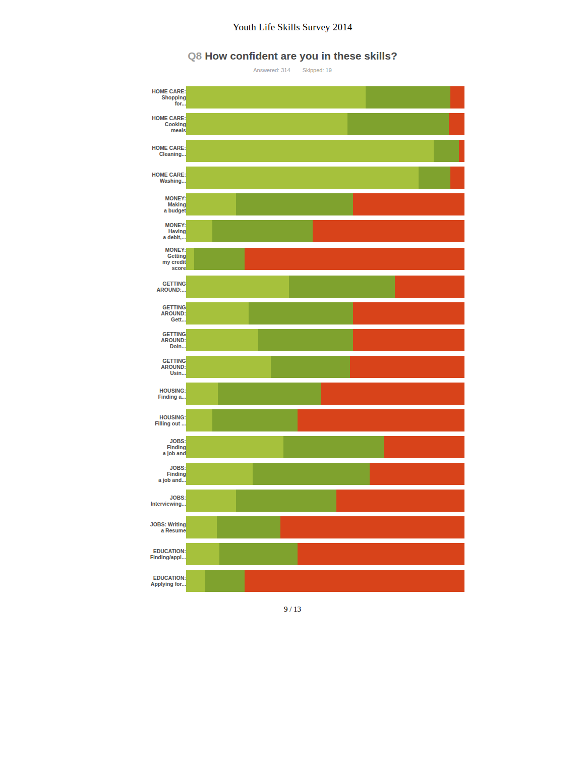Youth Life Skills Survey 2014
Q8 How confident are you in these skills?
Answered: 314 Skipped: 19
| HOME CARE: Shopping for... | |
| HOME CARE: Cooking meals | |
| HOME CARE: Cleaning... | |
| HOME CARE: Washing... | |
| MONEY: Making a budget | |
| MONEY: Having a debit,... | |
| MONEY: Getting my credit score | |
| GETTING AROUND:... | |
| GETTING AROUND: Gett... | |
| GETTING AROUND: Doin... | |
| GETTING AROUND: Usin... | |
| HOUSING: Finding a... | |
| HOUSING: Filling out ... | |
| JOBS: Finding a job and | |
| JOBS: Finding a job and... | |
| JOBS: Interviewing... | |
| JOBS: Writing a Resume | |
| EDUCATION: Finding/appl... | |
| EDUCATION: Applying for... | |
9 / 13